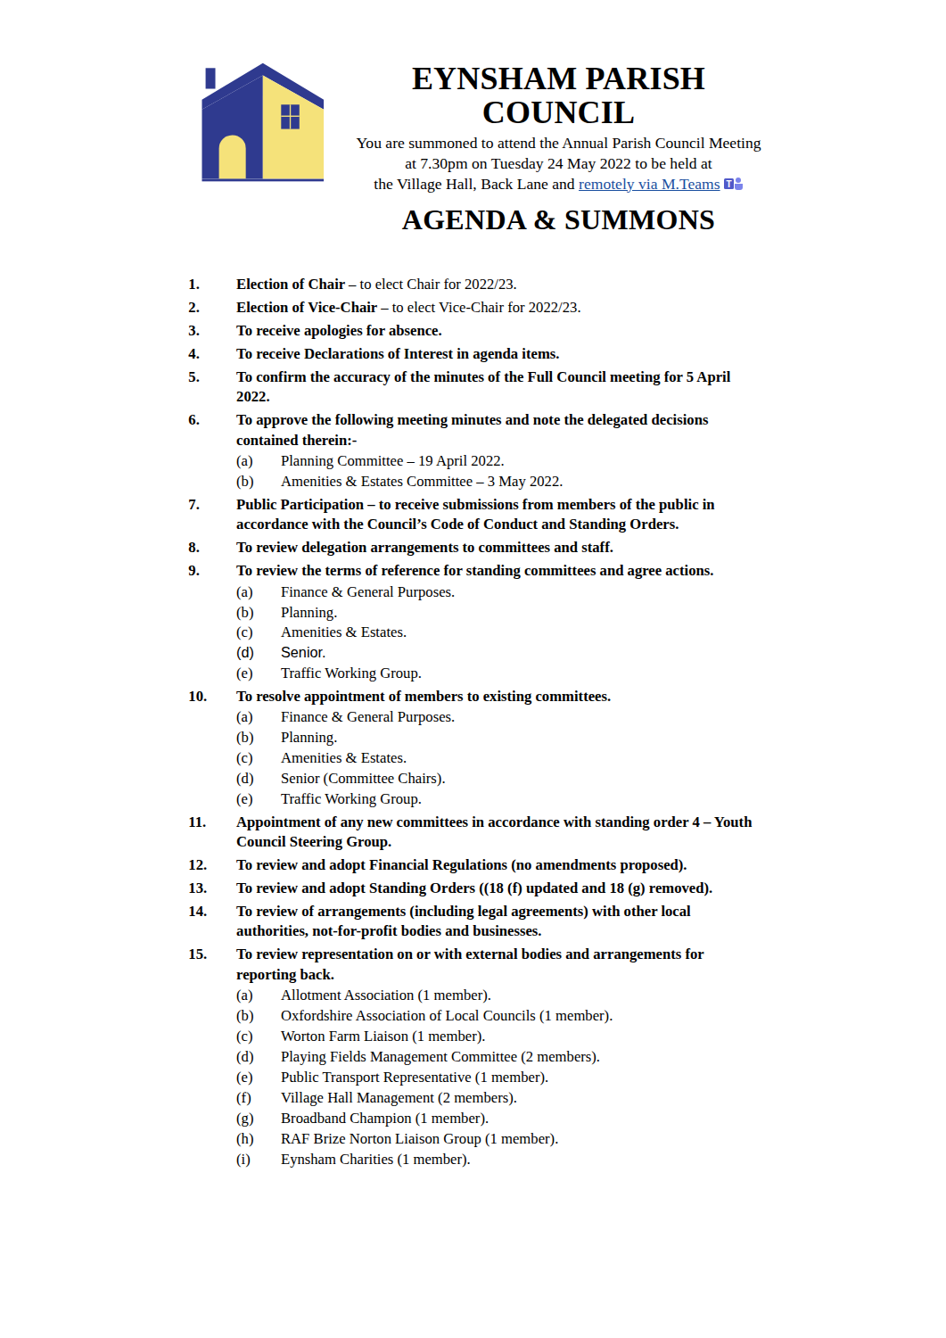EYNSHAM PARISH COUNCIL
You are summoned to attend the Annual Parish Council Meeting
at 7.30pm on Tuesday 24 May 2022 to be held at
the Village Hall, Back Lane and remotely via M.Teams T
AGENDA & SUMMONS
Election of Chair – to elect Chair for 2022/23.
Election of Vice-Chair – to elect Vice-Chair for 2022/23.
To receive apologies for absence.
To receive Declarations of Interest in agenda items.
To confirm the accuracy of the minutes of the Full Council meeting for 5 April 2022.
To approve the following meeting minutes and note the delegated decisions contained therein:-
Planning Committee – 19 April 2022.
Amenities & Estates Committee – 3 May 2022.
Public Participation – to receive submissions from members of the public in accordance with the Council’s Code of Conduct and Standing Orders.
To review delegation arrangements to committees and staff.
To review the terms of reference for standing committees and agree actions.
Finance & General Purposes.
Planning.
Amenities & Estates.
Senior.
Traffic Working Group.
To resolve appointment of members to existing committees.
Finance & General Purposes.
Planning.
Amenities & Estates.
Senior (Committee Chairs).
Traffic Working Group.
Appointment of any new committees in accordance with standing order 4 – Youth Council Steering Group.
To review and adopt Financial Regulations (no amendments proposed).
To review and adopt Standing Orders ((18 (f) updated and 18 (g) removed).
To review of arrangements (including legal agreements) with other local authorities, not-for-profit bodies and businesses.
To review representation on or with external bodies and arrangements for reporting back.
Allotment Association (1 member).
Oxfordshire Association of Local Councils (1 member).
Worton Farm Liaison (1 member).
Playing Fields Management Committee (2 members).
Public Transport Representative (1 member).
Village Hall Management (2 members).
Broadband Champion (1 member).
RAF Brize Norton Liaison Group (1 member).
Eynsham Charities (1 member).